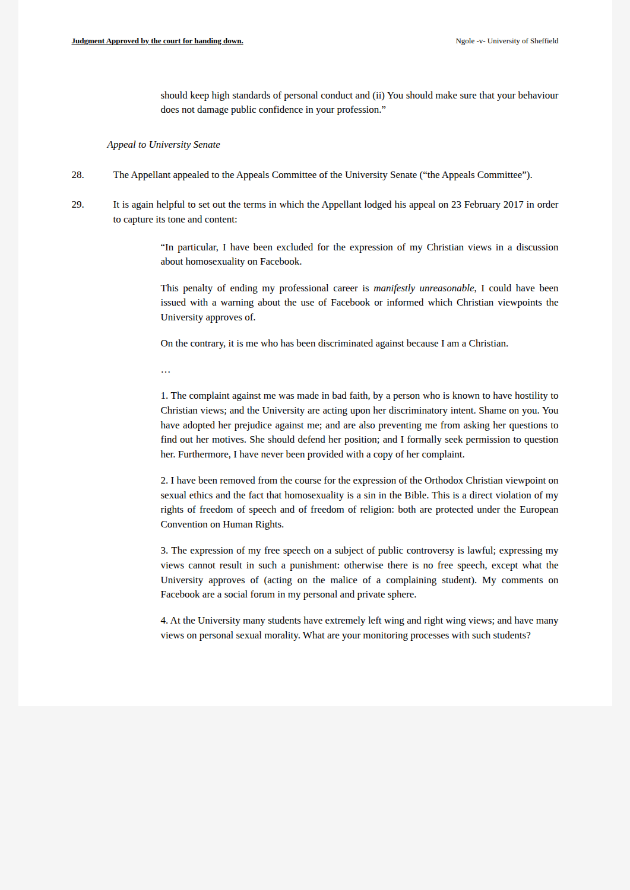Judgment Approved by the court for handing down. Ngole -v- University of Sheffield
should keep high standards of personal conduct and (ii) You should make sure that your behaviour does not damage public confidence in your profession.”
Appeal to University Senate
28. The Appellant appealed to the Appeals Committee of the University Senate (“the Appeals Committee”).
29. It is again helpful to set out the terms in which the Appellant lodged his appeal on 23 February 2017 in order to capture its tone and content:
“In particular, I have been excluded for the expression of my Christian views in a discussion about homosexuality on Facebook.
This penalty of ending my professional career is manifestly unreasonable, I could have been issued with a warning about the use of Facebook or informed which Christian viewpoints the University approves of.
On the contrary, it is me who has been discriminated against because I am a Christian.
…
1. The complaint against me was made in bad faith, by a person who is known to have hostility to Christian views; and the University are acting upon her discriminatory intent. Shame on you. You have adopted her prejudice against me; and are also preventing me from asking her questions to find out her motives. She should defend her position; and I formally seek permission to question her. Furthermore, I have never been provided with a copy of her complaint.
2. I have been removed from the course for the expression of the Orthodox Christian viewpoint on sexual ethics and the fact that homosexuality is a sin in the Bible. This is a direct violation of my rights of freedom of speech and of freedom of religion: both are protected under the European Convention on Human Rights.
3. The expression of my free speech on a subject of public controversy is lawful; expressing my views cannot result in such a punishment: otherwise there is no free speech, except what the University approves of (acting on the malice of a complaining student). My comments on Facebook are a social forum in my personal and private sphere.
4. At the University many students have extremely left wing and right wing views; and have many views on personal sexual morality. What are your monitoring processes with such students?